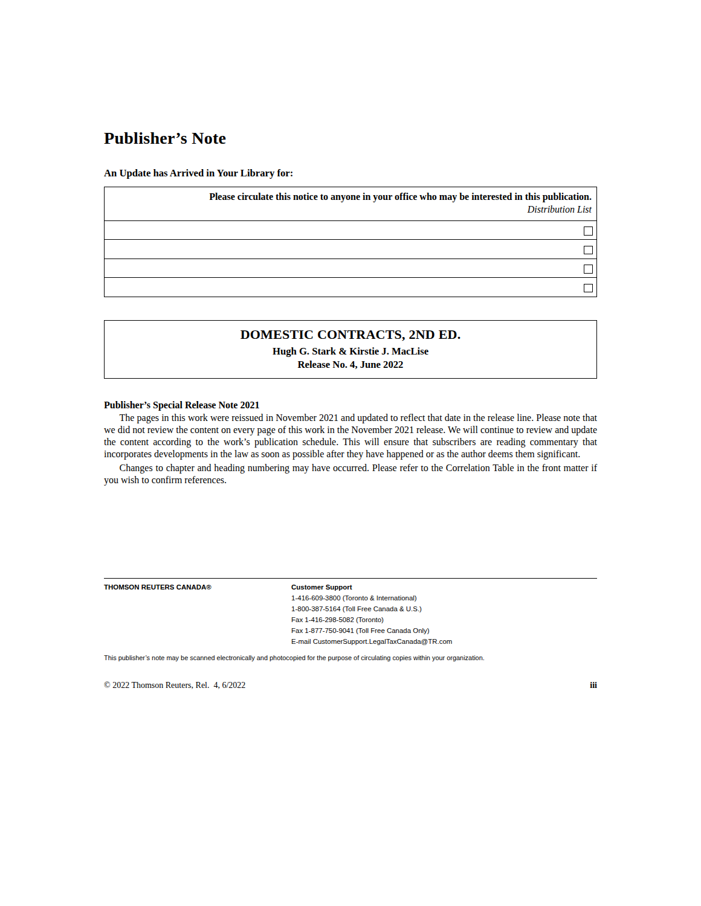Publisher’s Note
An Update has Arrived in Your Library for:
| Please circulate this notice to anyone in your office who may be interested in this publication. Distribution List |
| DOMESTIC CONTRACTS, 2ND ED. Hugh G. Stark & Kirstie J. MacLise Release No. 4, June 2022 |
Publisher’s Special Release Note 2021
The pages in this work were reissued in November 2021 and updated to reflect that date in the release line. Please note that we did not review the content on every page of this work in the November 2021 release. We will continue to review and update the content according to the work’s publication schedule. This will ensure that subscribers are reading commentary that incorporates developments in the law as soon as possible after they have happened or as the author deems them significant.
Changes to chapter and heading numbering may have occurred. Please refer to the Correlation Table in the front matter if you wish to confirm references.
| THOMSON REUTERS CANADA® | Customer Support 1-416-609-3800 (Toronto & International) 1-800-387-5164 (Toll Free Canada & U.S.) Fax 1-416-298-5082 (Toronto) Fax 1-877-750-9041 (Toll Free Canada Only) E-mail CustomerSupport.LegalTaxCanada@TR.com |
This publisher’s note may be scanned electronically and photocopied for the purpose of circulating copies within your organization.
| © 2022 Thomson Reuters, Rel. 4, 6/2022 | iii |